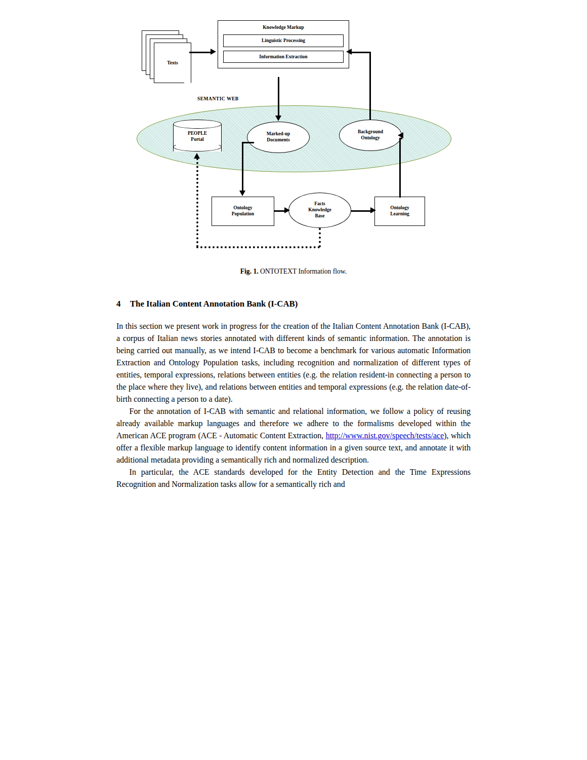Texts
Knowledge Markup
Linguistic Processing
Information Extraction
SEMANTIC WEB
PEOPLE
Portal
Marked-up
Documents
Background
Ontology
Facts
Knowledge
Base
Ontology
Population
Ontology
Learning
Fig. 1. ONTOTEXT Information flow.
4 The Italian Content Annotation Bank (I-CAB)
In this section we present work in progress for the creation of the Italian Content Annotation Bank (I-CAB), a corpus of Italian news stories annotated with different kinds of semantic information. The annotation is being carried out manually, as we intend I-CAB to become a benchmark for various automatic Information Extraction and Ontology Population tasks, including recognition and normalization of different types of entities, temporal expressions, relations between entities (e.g. the relation resident-in connecting a person to the place where they live), and relations between entities and temporal expressions (e.g. the relation date-of-birth connecting a person to a date).
For the annotation of I-CAB with semantic and relational information, we follow a policy of reusing already available markup languages and therefore we adhere to the formalisms developed within the American ACE program (ACE - Automatic Content Extraction, http://www.nist.gov/speech/tests/ace), which offer a flexible markup language to identify content information in a given source text, and annotate it with additional metadata providing a semantically rich and normalized description.
In particular, the ACE standards developed for the Entity Detection and the Time Expressions Recognition and Normalization tasks allow for a semantically rich and